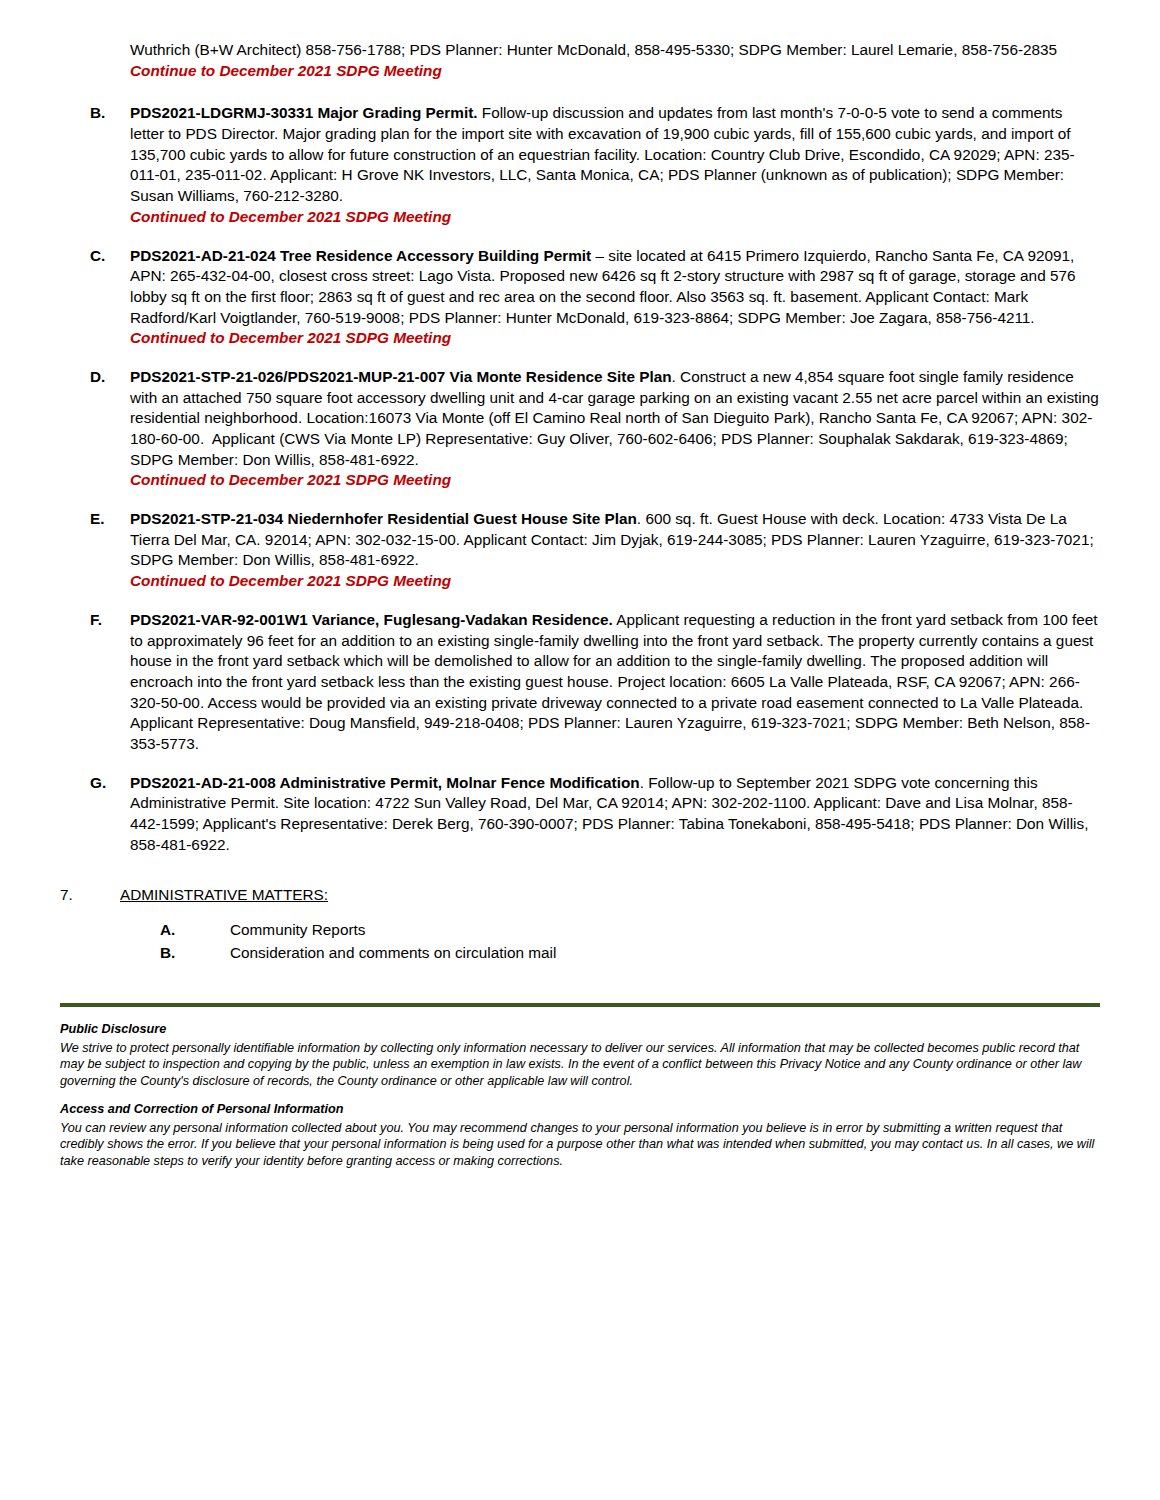Wuthrich (B+W Architect) 858-756-1788; PDS Planner: Hunter McDonald, 858-495-5330; SDPG Member: Laurel Lemarie, 858-756-2835
Continue to December 2021 SDPG Meeting
B.
PDS2021-LDGRMJ-30331 Major Grading Permit. Follow-up discussion and updates from last month's 7-0-0-5 vote to send a comments letter to PDS Director. Major grading plan for the import site with excavation of 19,900 cubic yards, fill of 155,600 cubic yards, and import of 135,700 cubic yards to allow for future construction of an equestrian facility. Location: Country Club Drive, Escondido, CA 92029; APN: 235-011-01, 235-011-02. Applicant: H Grove NK Investors, LLC, Santa Monica, CA; PDS Planner (unknown as of publication); SDPG Member: Susan Williams, 760-212-3280.
Continued to December 2021 SDPG Meeting
C.
PDS2021-AD-21-024 Tree Residence Accessory Building Permit – site located at 6415 Primero Izquierdo, Rancho Santa Fe, CA 92091, APN: 265-432-04-00, closest cross street: Lago Vista. Proposed new 6426 sq ft 2-story structure with 2987 sq ft of garage, storage and 576 lobby sq ft on the first floor; 2863 sq ft of guest and rec area on the second floor. Also 3563 sq. ft. basement. Applicant Contact: Mark Radford/Karl Voigtlander, 760-519-9008; PDS Planner: Hunter McDonald, 619-323-8864; SDPG Member: Joe Zagara, 858-756-4211.
Continued to December 2021 SDPG Meeting
D.
PDS2021-STP-21-026/PDS2021-MUP-21-007 Via Monte Residence Site Plan. Construct a new 4,854 square foot single family residence with an attached 750 square foot accessory dwelling unit and 4-car garage parking on an existing vacant 2.55 net acre parcel within an existing residential neighborhood. Location:16073 Via Monte (off El Camino Real north of San Dieguito Park), Rancho Santa Fe, CA 92067; APN: 302-180-60-00. Applicant (CWS Via Monte LP) Representative: Guy Oliver, 760-602-6406; PDS Planner: Souphalak Sakdarak, 619-323-4869; SDPG Member: Don Willis, 858-481-6922.
Continued to December 2021 SDPG Meeting
E.
PDS2021-STP-21-034 Niedernhofer Residential Guest House Site Plan. 600 sq. ft. Guest House with deck. Location: 4733 Vista De La Tierra Del Mar, CA. 92014; APN: 302-032-15-00. Applicant Contact: Jim Dyjak, 619-244-3085; PDS Planner: Lauren Yzaguirre, 619-323-7021; SDPG Member: Don Willis, 858-481-6922.
Continued to December 2021 SDPG Meeting
F.
PDS2021-VAR-92-001W1 Variance, Fuglesang-Vadakan Residence. Applicant requesting a reduction in the front yard setback from 100 feet to approximately 96 feet for an addition to an existing single-family dwelling into the front yard setback. The property currently contains a guest house in the front yard setback which will be demolished to allow for an addition to the single-family dwelling. The proposed addition will encroach into the front yard setback less than the existing guest house. Project location: 6605 La Valle Plateada, RSF, CA 92067; APN: 266-320-50-00. Access would be provided via an existing private driveway connected to a private road easement connected to La Valle Plateada. Applicant Representative: Doug Mansfield, 949-218-0408; PDS Planner: Lauren Yzaguirre, 619-323-7021; SDPG Member: Beth Nelson, 858-353-5773.
G.
PDS2021-AD-21-008 Administrative Permit, Molnar Fence Modification. Follow-up to September 2021 SDPG vote concerning this Administrative Permit. Site location: 4722 Sun Valley Road, Del Mar, CA 92014; APN: 302-202-1100. Applicant: Dave and Lisa Molnar, 858-442-1599; Applicant's Representative: Derek Berg, 760-390-0007; PDS Planner: Tabina Tonekaboni, 858-495-5418; PDS Planner: Don Willis, 858-481-6922.
7.
ADMINISTRATIVE MATTERS:
A.
Community Reports
B.
Consideration and comments on circulation mail
Public Disclosure
We strive to protect personally identifiable information by collecting only information necessary to deliver our services. All information that may be collected becomes public record that may be subject to inspection and copying by the public, unless an exemption in law exists. In the event of a conflict between this Privacy Notice and any County ordinance or other law governing the County's disclosure of records, the County ordinance or other applicable law will control.
Access and Correction of Personal Information
You can review any personal information collected about you. You may recommend changes to your personal information you believe is in error by submitting a written request that credibly shows the error. If you believe that your personal information is being used for a purpose other than what was intended when submitted, you may contact us. In all cases, we will take reasonable steps to verify your identity before granting access or making corrections.